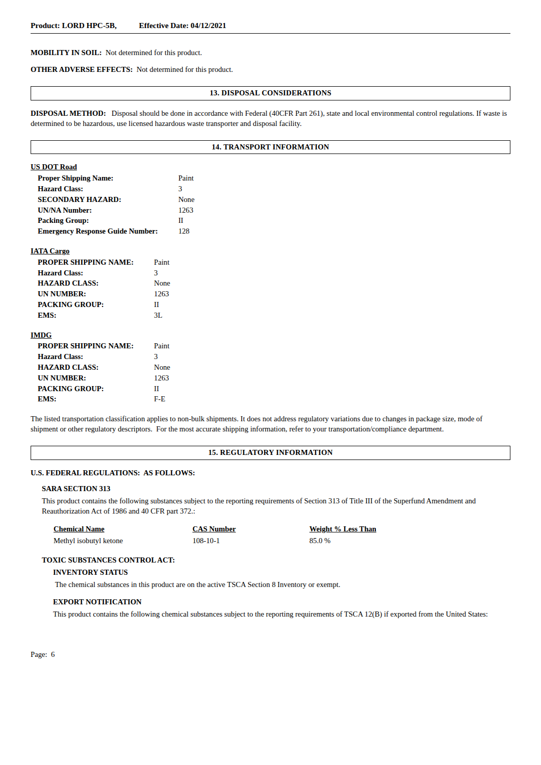Product: LORD HPC-5B, Effective Date: 04/12/2021
MOBILITY IN SOIL: Not determined for this product.
OTHER ADVERSE EFFECTS: Not determined for this product.
13. DISPOSAL CONSIDERATIONS
DISPOSAL METHOD: Disposal should be done in accordance with Federal (40CFR Part 261), state and local environmental control regulations. If waste is determined to be hazardous, use licensed hazardous waste transporter and disposal facility.
14. TRANSPORT INFORMATION
US DOT Road
| Proper Shipping Name: | Paint |
| Hazard Class: | 3 |
| SECONDARY HAZARD: | None |
| UN/NA Number: | 1263 |
| Packing Group: | II |
| Emergency Response Guide Number: | 128 |
IATA Cargo
| PROPER SHIPPING NAME: | Paint |
| Hazard Class: | 3 |
| HAZARD CLASS: | None |
| UN NUMBER: | 1263 |
| PACKING GROUP: | II |
| EMS: | 3L |
IMDG
| PROPER SHIPPING NAME: | Paint |
| Hazard Class: | 3 |
| HAZARD CLASS: | None |
| UN NUMBER: | 1263 |
| PACKING GROUP: | II |
| EMS: | F-E |
The listed transportation classification applies to non-bulk shipments. It does not address regulatory variations due to changes in package size, mode of shipment or other regulatory descriptors. For the most accurate shipping information, refer to your transportation/compliance department.
15. REGULATORY INFORMATION
U.S. FEDERAL REGULATIONS: AS FOLLOWS:
SARA SECTION 313
This product contains the following substances subject to the reporting requirements of Section 313 of Title III of the Superfund Amendment and Reauthorization Act of 1986 and 40 CFR part 372.:
| Chemical Name | CAS Number | Weight % Less Than |
| --- | --- | --- |
| Methyl isobutyl ketone | 108-10-1 | 85.0 % |
TOXIC SUBSTANCES CONTROL ACT:
INVENTORY STATUS
The chemical substances in this product are on the active TSCA Section 8 Inventory or exempt.
EXPORT NOTIFICATION
This product contains the following chemical substances subject to the reporting requirements of TSCA 12(B) if exported from the United States:
Page: 6